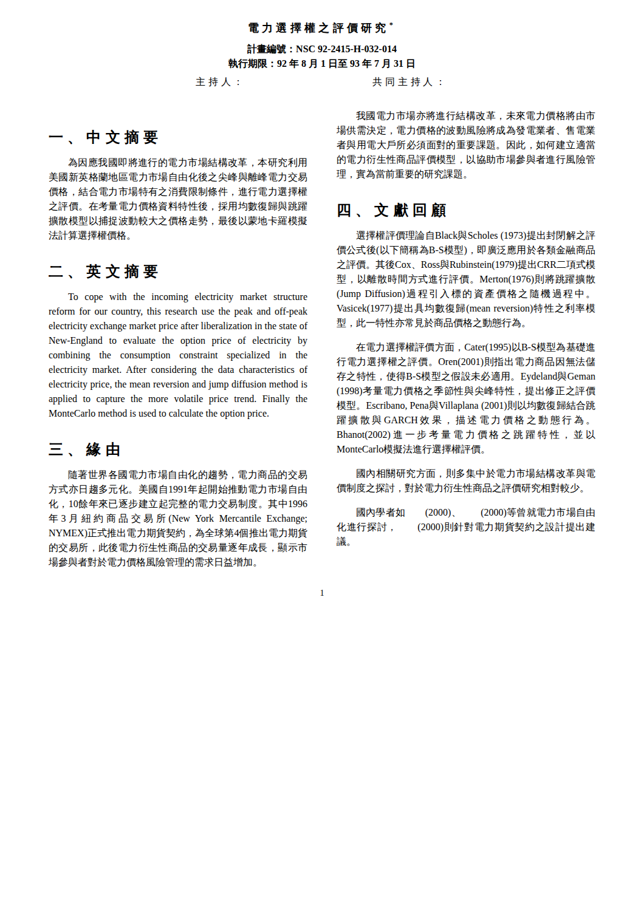電力選擇權之評價研究*
計畫編號：NSC 92-2415-H-032-014
執行期限：92 年 8 月 1 日至 93 年 7 月 31 日
主持人：　　　　　　　　　　共同主持人：
一、中文摘要
為因應我國即將進行的電力市場結構改革，本研究利用美國新英格蘭地區電力市場自由化後之尖峰與離峰電力交易價格，結合電力市場特有之消費限制條件，進行電力選擇權之評價。在考量電力價格資料特性後，採用均數復歸與跳躍擴散模型以捕捉波動較大之價格走勢，最後以蒙地卡羅模擬法計算選擇權價格。
二、英文摘要
To cope with the incoming electricity market structure reform for our country, this research use the peak and off-peak electricity exchange market price after liberalization in the state of New-England to evaluate the option price of electricity by combining the consumption constraint specialized in the electricity market. After considering the data characteristics of electricity price, the mean reversion and jump diffusion method is applied to capture the more volatile price trend. Finally the MonteCarlo method is used to calculate the option price.
三、緣由
隨著世界各國電力市場自由化的趨勢，電力商品的交易方式亦日趨多元化。美國自1991年起開始推動電力市場自由化，10餘年來已逐步建立起完整的電力交易制度。其中1996年3月紐約商品交易所(New York Mercantile Exchange; NYMEX)正式推出電力期貨契約，為全球第4個推出電力期貨的交易所，此後電力衍生性商品的交易量逐年成長，顯示市場參與者對於電力價格風險管理的需求日益增加。
我國電力市場亦將進行結構改革，未來電力價格將由市場供需決定，電力價格的波動風險將成為發電業者、售電業者與用電大戶所必須面對的重要課題。因此，如何建立適當的電力衍生性商品評價模型，以協助市場參與者進行風險管理，實為當前重要的研究課題。
四、文獻回顧
選擇權評價理論自Black與Scholes (1973)提出封閉解之評價公式後(以下簡稱為B-S模型)，即廣泛應用於各類金融商品之評價。其後Cox、Ross與Rubinstein(1979)提出CRR二項式模型，以離散時間方式進行評價。Merton(1976)則將跳躍擴散(Jump Diffusion)過程引入標的資產價格之隨機過程中。Vasicek(1977)提出具均數復歸(mean reversion)特性之利率模型，此一特性亦常見於商品價格之動態行為。
在電力選擇權評價方面，Cater(1995)以B-S模型為基礎進行電力選擇權之評價。Oren(2001)則指出電力商品因無法儲存之特性，使得B-S模型之假設未必適用。Eydeland與Geman (1998)考量電力價格之季節性與尖峰特性，提出修正之評價模型。Escribano, Pena與Villaplana (2001)則以均數復歸結合跳躍擴散與GARCH效果，描述電力價格之動態行為。Bhanot(2002)進一步考量電力價格之跳躍特性，並以MonteCarlo模擬法進行選擇權評價。
國內相關研究方面，則多集中於電力市場結構改革與電價制度之探討，對於電力衍生性商品之評價研究相對較少。
國內學者如　　(2000)、　　(2000)等曾就電力市場自由化進行探討，　　(2000)則針對電力期貨契約之設計提出建議。
1